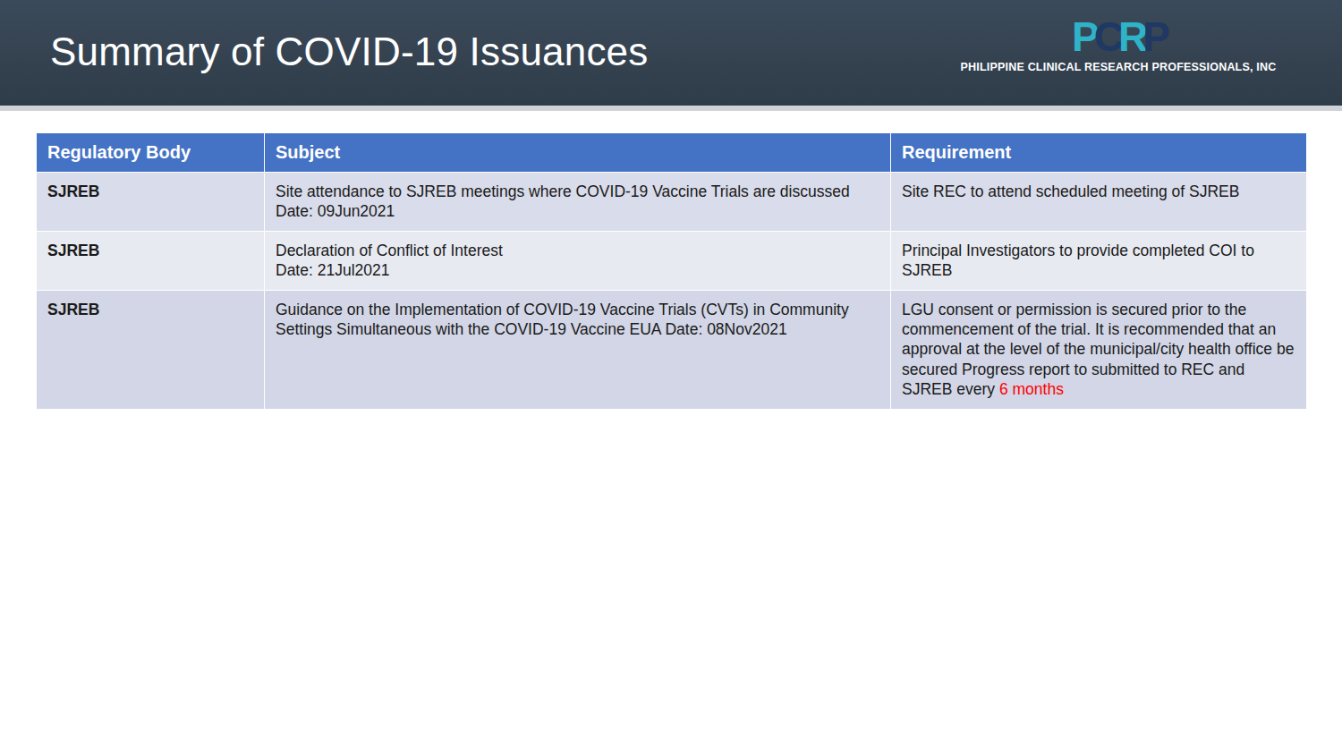Summary of COVID-19 Issuances
PCRP
PHILIPPINE CLINICAL RESEARCH PROFESSIONALS, INC
| Regulatory Body | Subject | Requirement |
| --- | --- | --- |
| SJREB | Site attendance to SJREB meetings where COVID-19 Vaccine Trials are discussed Date: 09Jun2021 | Site REC to attend scheduled meeting of SJREB |
| SJREB | Declaration of Conflict of Interest Date: 21Jul2021 | Principal Investigators to provide completed COI to SJREB |
| SJREB | Guidance on the Implementation of COVID-19 Vaccine Trials (CVTs) in Community Settings Simultaneous with the COVID-19 Vaccine EUA Date: 08Nov2021 | LGU consent or permission is secured prior to the commencement of the trial. It is recommended that an approval at the level of the municipal/city health office be secured Progress report to submitted to REC and SJREB every 6 months |